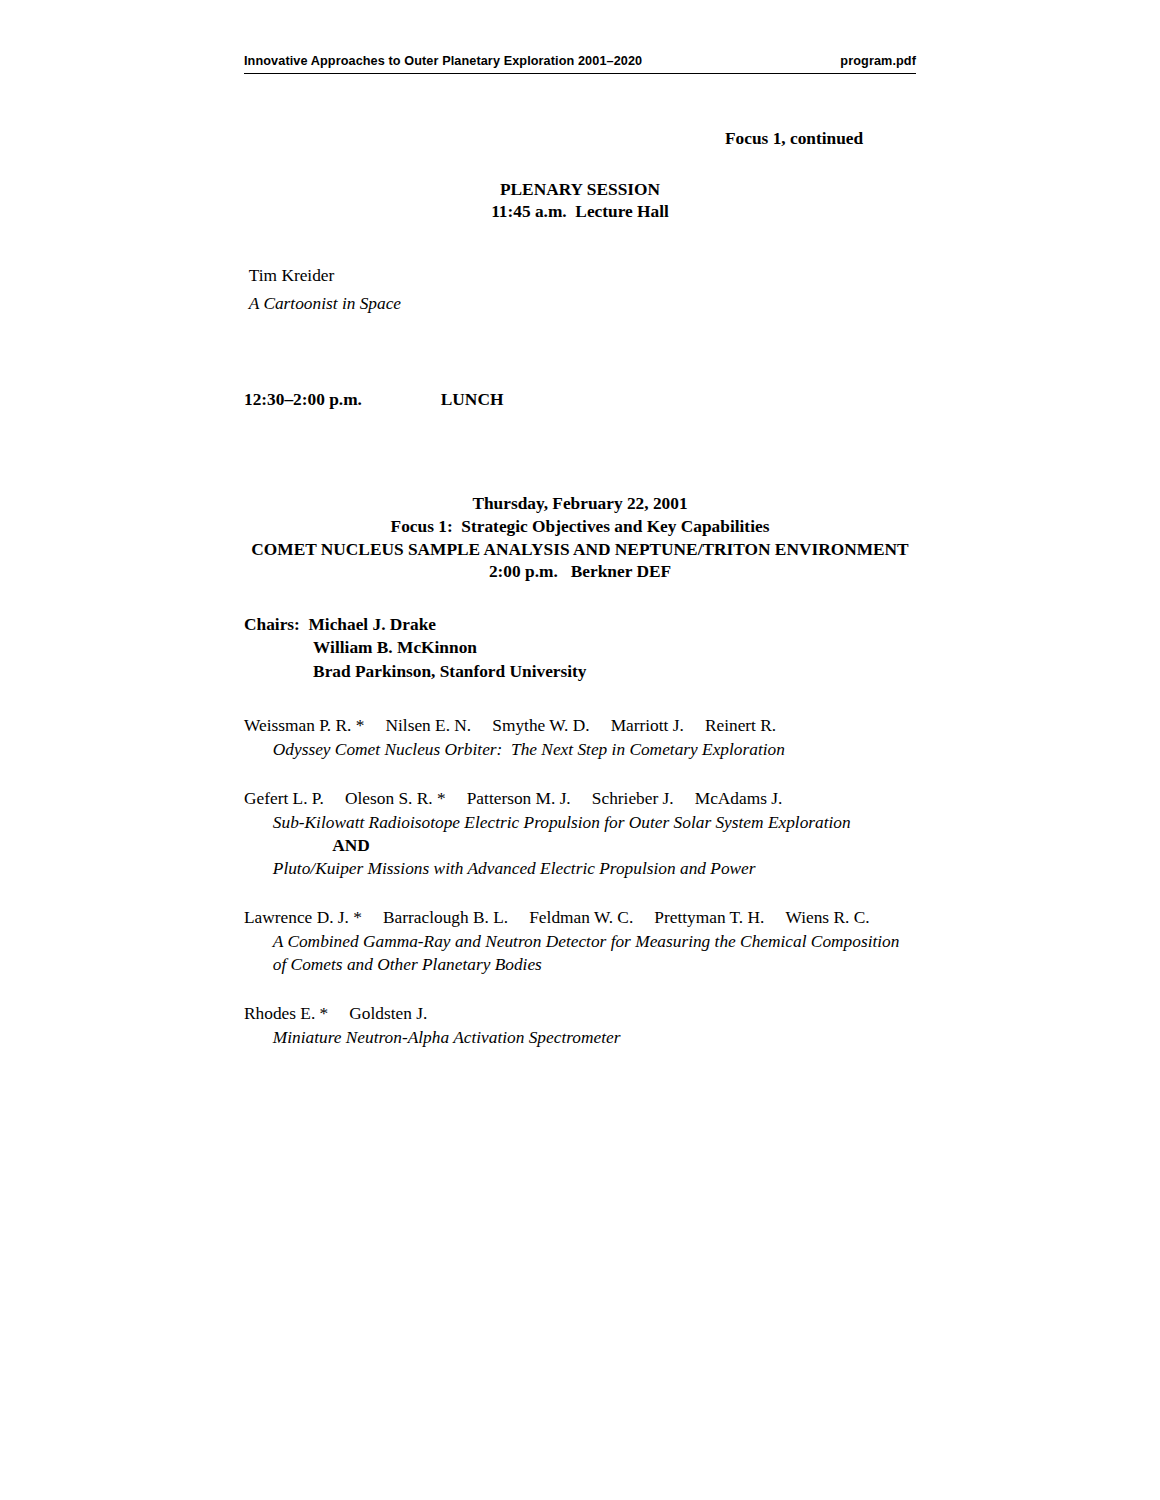Innovative Approaches to Outer Planetary Exploration 2001–2020 program.pdf
Focus 1, continued
PLENARY SESSION
11:45 a.m. Lecture Hall
Tim Kreider
A Cartoonist in Space
12:30–2:00 p.m. LUNCH
Thursday, February 22, 2001
Focus 1: Strategic Objectives and Key Capabilities
COMET NUCLEUS SAMPLE ANALYSIS AND NEPTUNE/TRITON ENVIRONMENT
2:00 p.m. Berkner DEF
Chairs: Michael J. Drake
William B. McKinnon
Brad Parkinson, Stanford University
Weissman P. R. * Nilsen E. N. Smythe W. D. Marriott J. Reinert R.
Odyssey Comet Nucleus Orbiter: The Next Step in Cometary Exploration
Gefert L. P. Oleson S. R. * Patterson M. J. Schrieber J. McAdams J.
Sub-Kilowatt Radioisotope Electric Propulsion for Outer Solar System Exploration AND Pluto/Kuiper Missions with Advanced Electric Propulsion and Power
Lawrence D. J. * Barraclough B. L. Feldman W. C. Prettyman T. H. Wiens R. C.
A Combined Gamma-Ray and Neutron Detector for Measuring the Chemical Composition of Comets and Other Planetary Bodies
Rhodes E. * Goldsten J.
Miniature Neutron-Alpha Activation Spectrometer